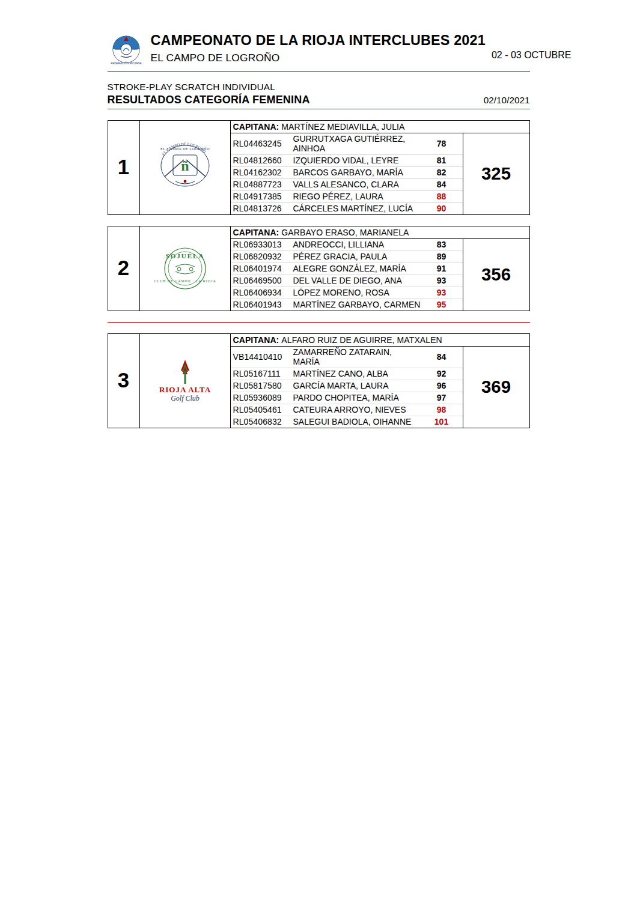FEDERACIÓN RIOJANA
CAMPEONATO DE LA RIOJA INTERCLUBES 2021
EL CAMPO DE LOGROÑO
02 - 03 OCTUBRE
STROKE-PLAY SCRATCH INDIVIDUAL
RESULTADOS CATEGORÍA FEMENINA
02/10/2021
1
EL CAMPO DE LOGROÑO EL CAMPO DE LOGROÑO ñ
CAPITANA: MARTÍNEZ MEDIAVILLA, JULIA
RL04463245 GURRUTXAGA GUTIÉRREZ, AINHOA 78
RL04812660 IZQUIERDO VIDAL, LEYRE 81
RL04162302 BARCOS GARBAYO, MARÍA 82
RL04887723 VALLS ALESANCO, CLARA 84
RL04917385 RIEGO PÉREZ, LAURA 88
RL04813726 CÁRCELES MARTÍNEZ, LUCÍA 90
325
2
SOJUELA CLUB DE CAMPO · LA RIOJA
CAPITANA: GARBAYO ERASO, MARIANELA
RL06933013 ANDREOCCI, LILLIANA 83
RL06820932 PÉREZ GRACIA, PAULA 89
RL06401974 ALEGRE GONZÁLEZ, MARÍA 91
RL06469500 DEL VALLE DE DIEGO, ANA 93
RL06406934 LÓPEZ MORENO, ROSA 93
RL06401943 MARTÍNEZ GARBAYO, CARMEN 95
356
3
RIOJA ALTA Golf Club
CAPITANA: ALFARO RUIZ DE AGUIRRE, MATXALEN
VB14410410 ZAMARREÑO ZATARAIN, MARÍA 84
RL05167111 MARTÍNEZ CANO, ALBA 92
RL05817580 GARCÍA MARTA, LAURA 96
RL05936089 PARDO CHOPITEA, MARÍA 97
RL05405461 CATEURA ARROYO, NIEVES 98
RL05406832 SALEGUI BADIOLA, OIHANNE 101
369